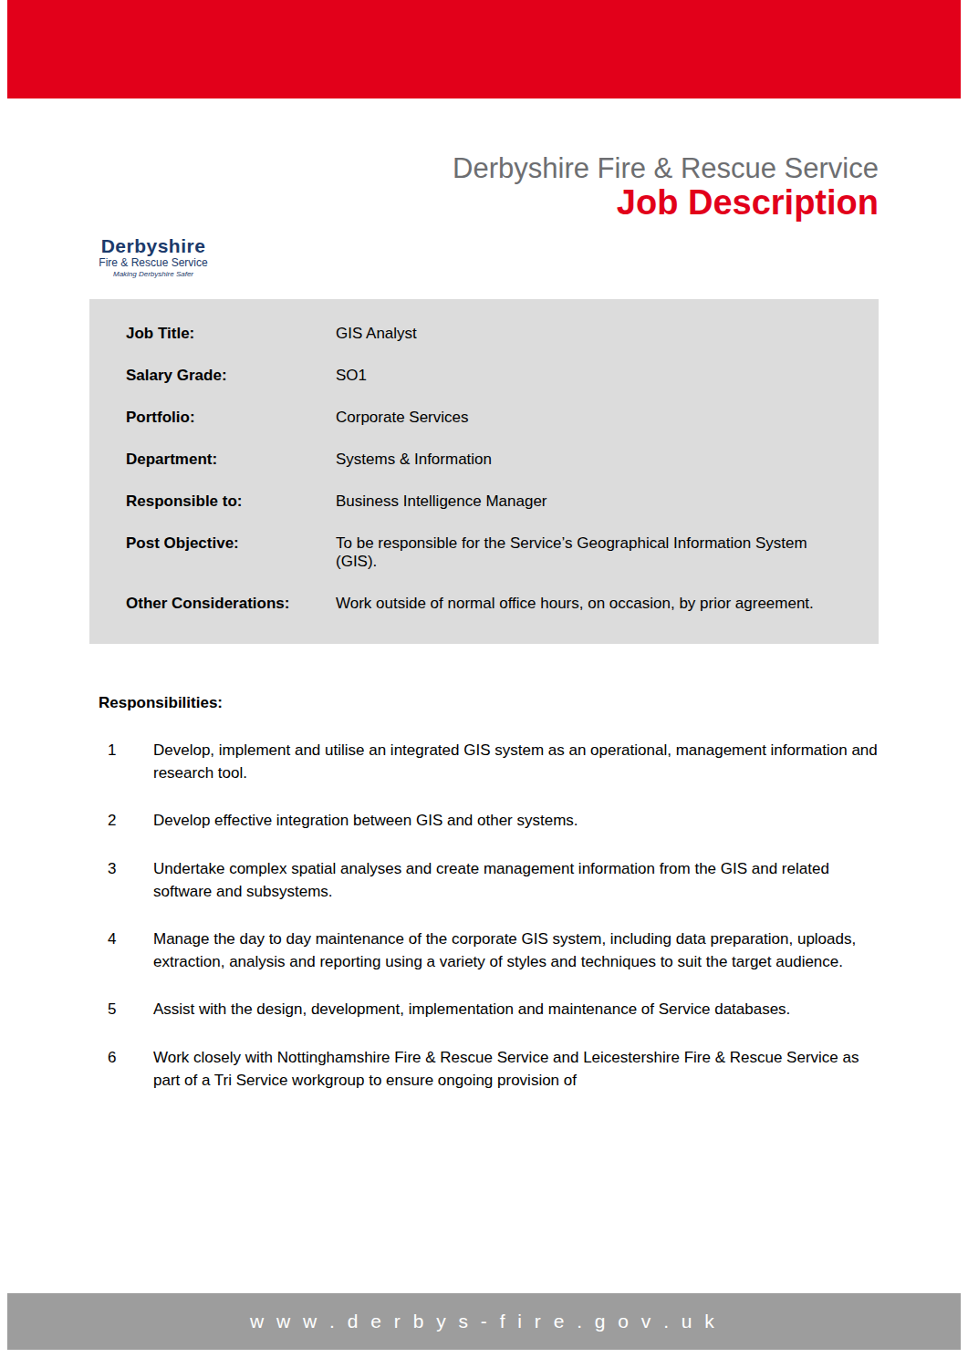Derbyshire
Fire & Rescue Service
Making Derbyshire Safer
Derbyshire Fire & Rescue Service
Job Description
| Job Title: | GIS Analyst |
| Salary Grade: | SO1 |
| Portfolio: | Corporate Services |
| Department: | Systems & Information |
| Responsible to: | Business Intelligence Manager |
| Post Objective: | To be responsible for the Service’s Geographical Information System (GIS). |
| Other Considerations: | Work outside of normal office hours, on occasion, by prior agreement. |
Responsibilities:
1 Develop, implement and utilise an integrated GIS system as an operational, management information and research tool.
2 Develop effective integration between GIS and other systems.
3 Undertake complex spatial analyses and create management information from the GIS and related software and subsystems.
4 Manage the day to day maintenance of the corporate GIS system, including data preparation, uploads, extraction, analysis and reporting using a variety of styles and techniques to suit the target audience.
5 Assist with the design, development, implementation and maintenance of Service databases.
6 Work closely with Nottinghamshire Fire & Rescue Service and Leicestershire Fire & Rescue Service as part of a Tri Service workgroup to ensure ongoing provision of
w w w . d e r b y s - f i r e . g o v . u k